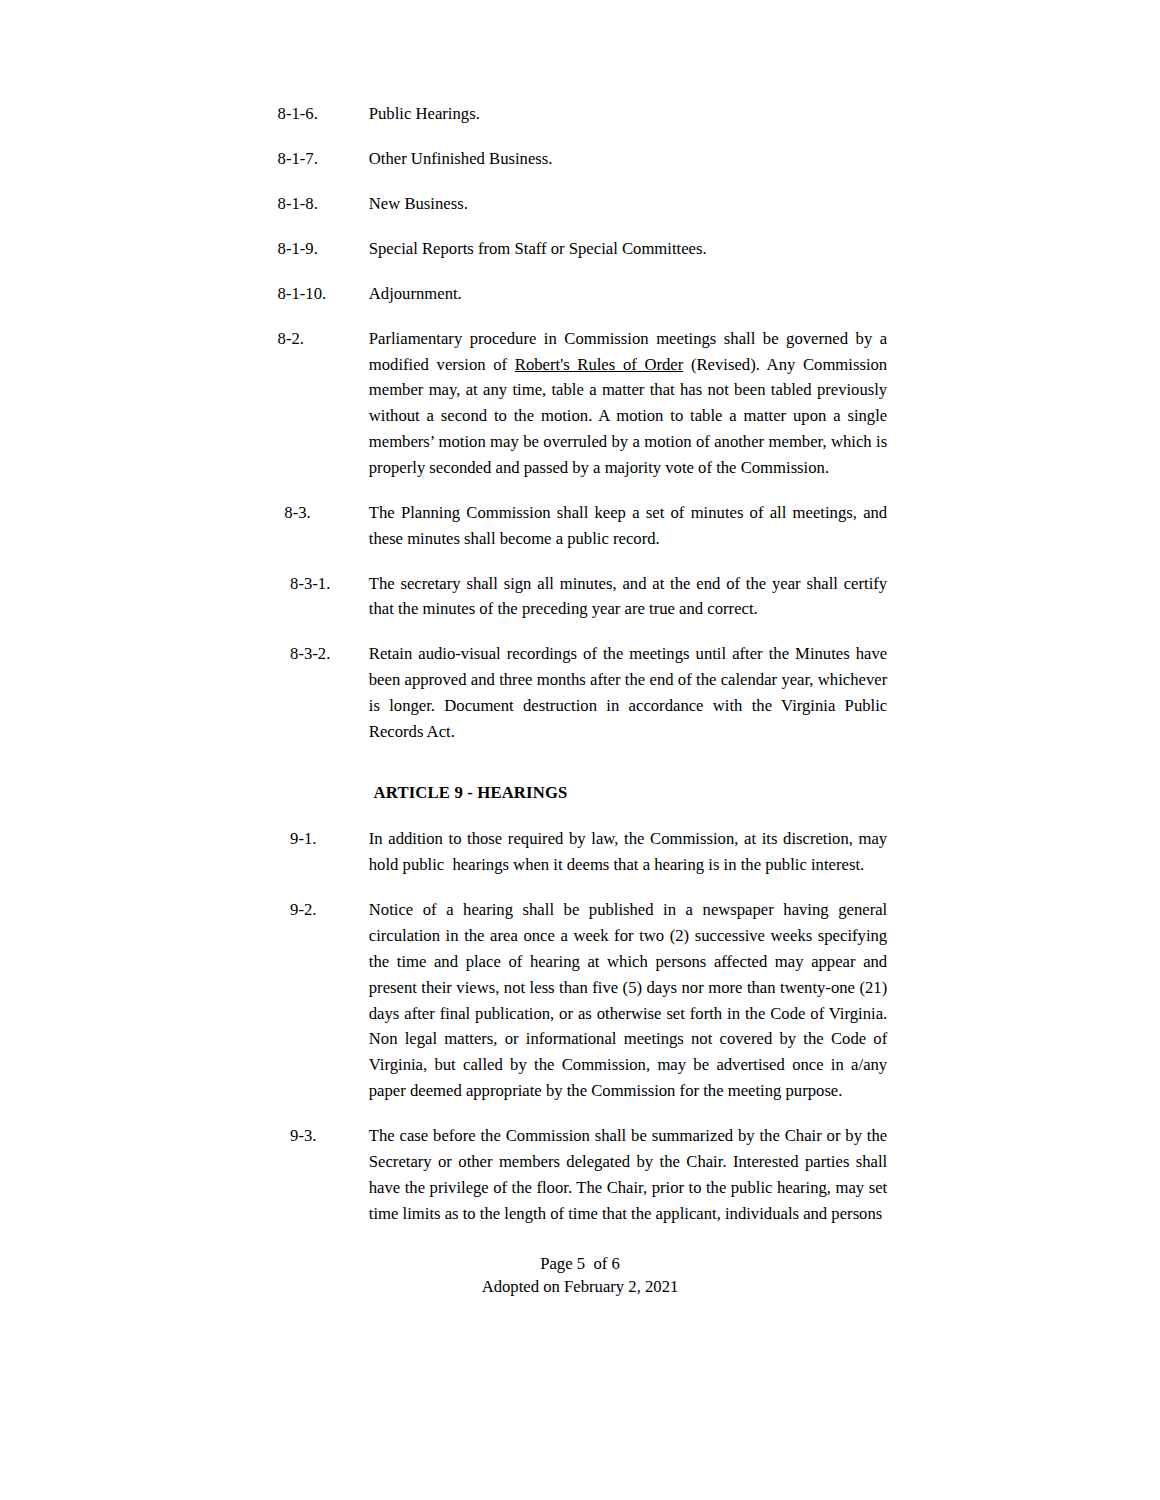8-1-6. Public Hearings.
8-1-7. Other Unfinished Business.
8-1-8. New Business.
8-1-9. Special Reports from Staff or Special Committees.
8-1-10. Adjournment.
8-2. Parliamentary procedure in Commission meetings shall be governed by a modified version of Robert's Rules of Order (Revised). Any Commission member may, at any time, table a matter that has not been tabled previously without a second to the motion. A motion to table a matter upon a single members’ motion may be overruled by a motion of another member, which is properly seconded and passed by a majority vote of the Commission.
8-3. The Planning Commission shall keep a set of minutes of all meetings, and these minutes shall become a public record.
8-3-1. The secretary shall sign all minutes, and at the end of the year shall certify that the minutes of the preceding year are true and correct.
8-3-2. Retain audio-visual recordings of the meetings until after the Minutes have been approved and three months after the end of the calendar year, whichever is longer. Document destruction in accordance with the Virginia Public Records Act.
ARTICLE 9 - HEARINGS
9-1. In addition to those required by law, the Commission, at its discretion, may hold public hearings when it deems that a hearing is in the public interest.
9-2. Notice of a hearing shall be published in a newspaper having general circulation in the area once a week for two (2) successive weeks specifying the time and place of hearing at which persons affected may appear and present their views, not less than five (5) days nor more than twenty-one (21) days after final publication, or as otherwise set forth in the Code of Virginia. Non legal matters, or informational meetings not covered by the Code of Virginia, but called by the Commission, may be advertised once in a/any paper deemed appropriate by the Commission for the meeting purpose.
9-3. The case before the Commission shall be summarized by the Chair or by the Secretary or other members delegated by the Chair. Interested parties shall have the privilege of the floor. The Chair, prior to the public hearing, may set time limits as to the length of time that the applicant, individuals and persons
Page 5 of 6
Adopted on February 2, 2021